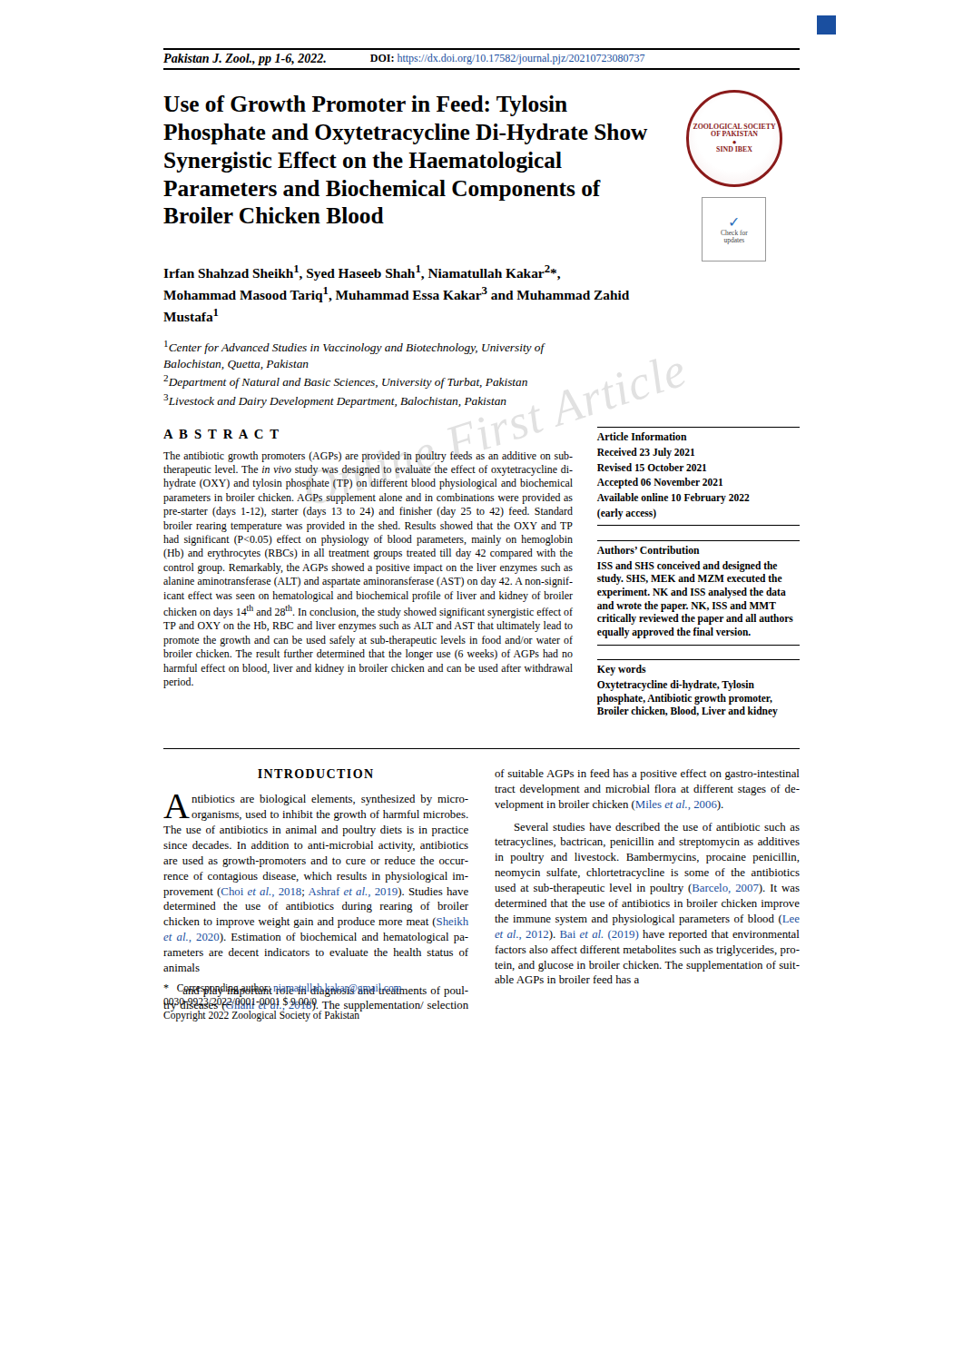Pakistan J. Zool., pp 1-6, 2022.
DOI: https://dx.doi.org/10.17582/journal.pjz/20210723080737
Use of Growth Promoter in Feed: Tylosin Phosphate and Oxytetracycline Di-Hydrate Show Synergistic Effect on the Haematological Parameters and Biochemical Components of Broiler Chicken Blood
ZOOLOGICAL SOCIETY
OF PAKISTAN
●
SIND IBEX
✓
Check for
updates
Irfan Shahzad Sheikh1, Syed Haseeb Shah1, Niamatullah Kakar2*,
Mohammad Masood Tariq1, Muhammad Essa Kakar3 and Muhammad Zahid Mustafa1
1Center for Advanced Studies in Vaccinology and Biotechnology, University of Balochistan, Quetta, Pakistan
2Department of Natural and Basic Sciences, University of Turbat, Pakistan
3Livestock and Dairy Development Department, Balochistan, Pakistan
A B S T R A C T
The antibiotic growth promoters (AGPs) are provided in poultry feeds as an additive on sub-therapeutic level. The in vivo study was designed to evaluate the effect of oxytetracycline di-hydrate (OXY) and tylosin phosphate (TP) on different blood physiological and biochemical parameters in broiler chicken. AGPs supplement alone and in combinations were provided as pre-starter (days 1-12), starter (days 13 to 24) and finisher (day 25 to 42) feed. Standard broiler rearing temperature was provided in the shed. Results showed that the OXY and TP had significant (P<0.05) effect on physiology of blood parameters, mainly on hemoglobin (Hb) and erythrocytes (RBCs) in all treatment groups treated till day 42 compared with the control group. Remarkably, the AGPs showed a positive impact on the liver enzymes such as alanine aminotransferase (ALT) and aspartate aminoransferase (AST) on day 42. A non-significant effect was seen on hematological and biochemical profile of liver and kidney of broiler chicken on days 14th and 28th. In conclusion, the study showed significant synergistic effect of TP and OXY on the Hb, RBC and liver enzymes such as ALT and AST that ultimately lead to promote the growth and can be used safely at sub-therapeutic levels in food and/or water of broiler chicken. The result further determined that the longer use (6 weeks) of AGPs had no harmful effect on blood, liver and kidney in broiler chicken and can be used after withdrawal period.
Article Information
Received 23 July 2021
Revised 15 October 2021
Accepted 06 November 2021
Available online 10 February 2022
(early access)
Authors’ Contribution
ISS and SHS conceived and designed the study. SHS, MEK and MZM executed the experiment. NK and ISS analysed the data and wrote the paper. NK, ISS and MMT critically reviewed the paper and all authors equally approved the final version.
Key words
Oxytetracycline di-hydrate, Tylosin phosphate, Antibiotic growth promoter, Broiler chicken, Blood, Liver and kidney
INTRODUCTION
Antibiotics are biological elements, synthesized by microorganisms, used to inhibit the growth of harmful microbes. The use of antibiotics in animal and poultry diets is in practice since decades. In addition to anti-microbial activity, antibiotics are used as growth-promoters and to cure or reduce the occurrence of contagious disease, which results in physiological improvement (Choi et al., 2018; Ashraf et al., 2019). Studies have determined the use of antibiotics during rearing of broiler chicken to improve weight gain and produce more meat (Sheikh et al., 2020). Estimation of biochemical and hematological parameters are decent indicators to evaluate the health status of animals
and play important role in diagnosis and treatments of poultry diseases (Gilani et al., 2018). The supplementation/ selection of suitable AGPs in feed has a positive effect on gastro-intestinal tract development and microbial flora at different stages of development in broiler chicken (Miles et al., 2006).
Several studies have described the use of antibiotic such as tetracyclines, bactrican, penicillin and streptomycin as additives in poultry and livestock. Bambermycins, procaine penicillin, neomycin sulfate, chlortetracycline is some of the antibiotics used at sub-therapeutic level in poultry (Barcelo, 2007). It was determined that the use of antibiotics in broiler chicken improve the immune system and physiological parameters of blood (Lee et al., 2012). Bai et al. (2019) have reported that environmental factors also affect different metabolites such as triglycerides, protein, and glucose in broiler chicken. The supplementation of suitable AGPs in broiler feed has a
Online First Article
* Corresponding author: niamatullah.kakar@gmail.com
0030-9923/2022/0001-0001 $ 9.00/0
Copyright 2022 Zoological Society of Pakistan